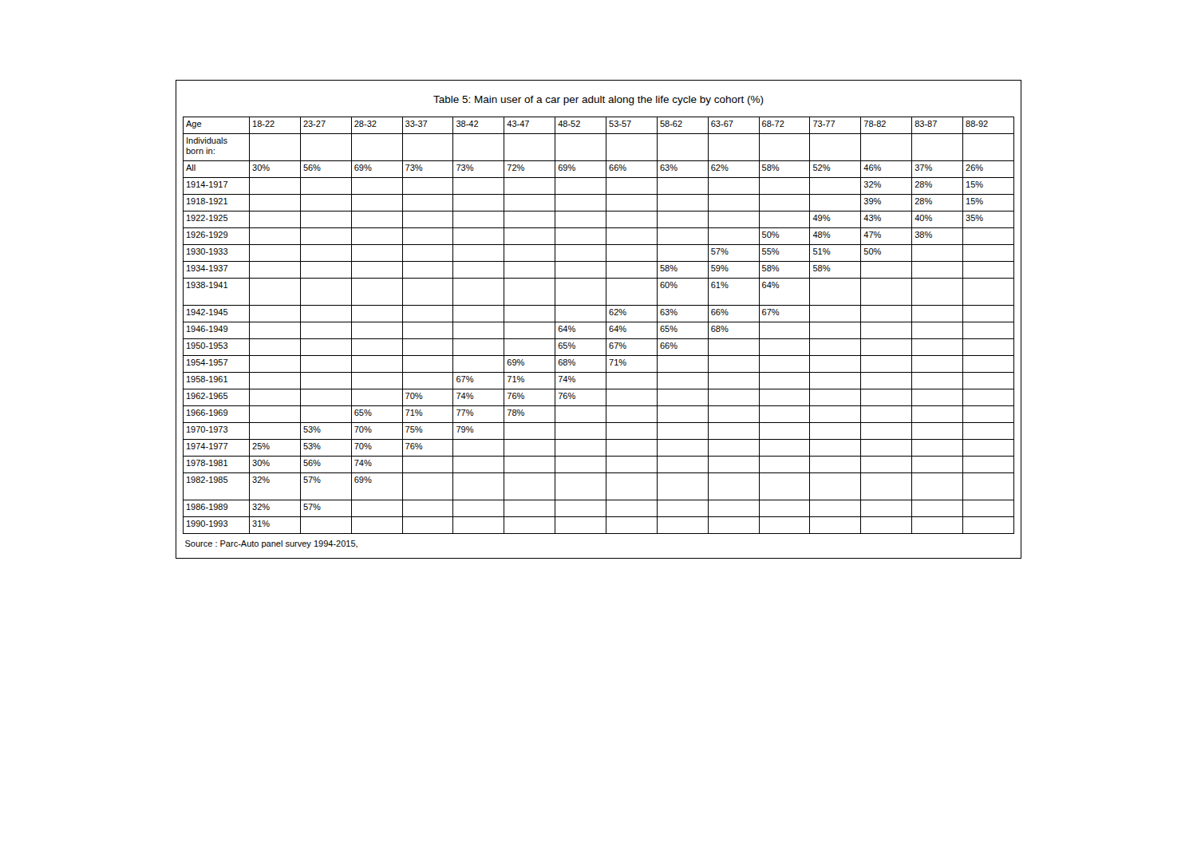Table 5: Main user of a car per adult along the life cycle by cohort (%)
| Age | 18-22 | 23-27 | 28-32 | 33-37 | 38-42 | 43-47 | 48-52 | 53-57 | 58-62 | 63-67 | 68-72 | 73-77 | 78-82 | 83-87 | 88-92 |
| --- | --- | --- | --- | --- | --- | --- | --- | --- | --- | --- | --- | --- | --- | --- | --- |
| Individuals born in: | | | | | | | | | | | | | | | |
| All | 30% | 56% | 69% | 73% | 73% | 72% | 69% | 66% | 63% | 62% | 58% | 52% | 46% | 37% | 26% |
| 1914-1917 | | | | | | | | | | | | | 32% | 28% | 15% |
| 1918-1921 | | | | | | | | | | | | | 39% | 28% | 15% |
| 1922-1925 | | | | | | | | | | | | 49% | 43% | 40% | 35% |
| 1926-1929 | | | | | | | | | | | 50% | 48% | 47% | 38% | |
| 1930-1933 | | | | | | | | | | 57% | 55% | 51% | 50% | | |
| 1934-1937 | | | | | | | | | 58% | 59% | 58% | 58% | | | |
| 1938-1941 | | | | | | | | | 60% | 61% | 64% | | | | |
| 1942-1945 | | | | | | | | 62% | 63% | 66% | 67% | | | | |
| 1946-1949 | | | | | | | 64% | 64% | 65% | 68% | | | | | |
| 1950-1953 | | | | | | | 65% | 67% | 66% | | | | | | |
| 1954-1957 | | | | | | 69% | 68% | 71% | | | | | | | |
| 1958-1961 | | | | | 67% | 71% | 74% | | | | | | | | |
| 1962-1965 | | | | 70% | 74% | 76% | 76% | | | | | | | | |
| 1966-1969 | | | 65% | 71% | 77% | 78% | | | | | | | | | |
| 1970-1973 | | 53% | 70% | 75% | 79% | | | | | | | | | | |
| 1974-1977 | 25% | 53% | 70% | 76% | | | | | | | | | | | |
| 1978-1981 | 30% | 56% | 74% | | | | | | | | | | | | |
| 1982-1985 | 32% | 57% | 69% | | | | | | | | | | | | |
| 1986-1989 | 32% | 57% | | | | | | | | | | | | | |
| 1990-1993 | 31% | | | | | | | | | | | | | | |
| Source : Parc-Auto panel survey 1994-2015, |